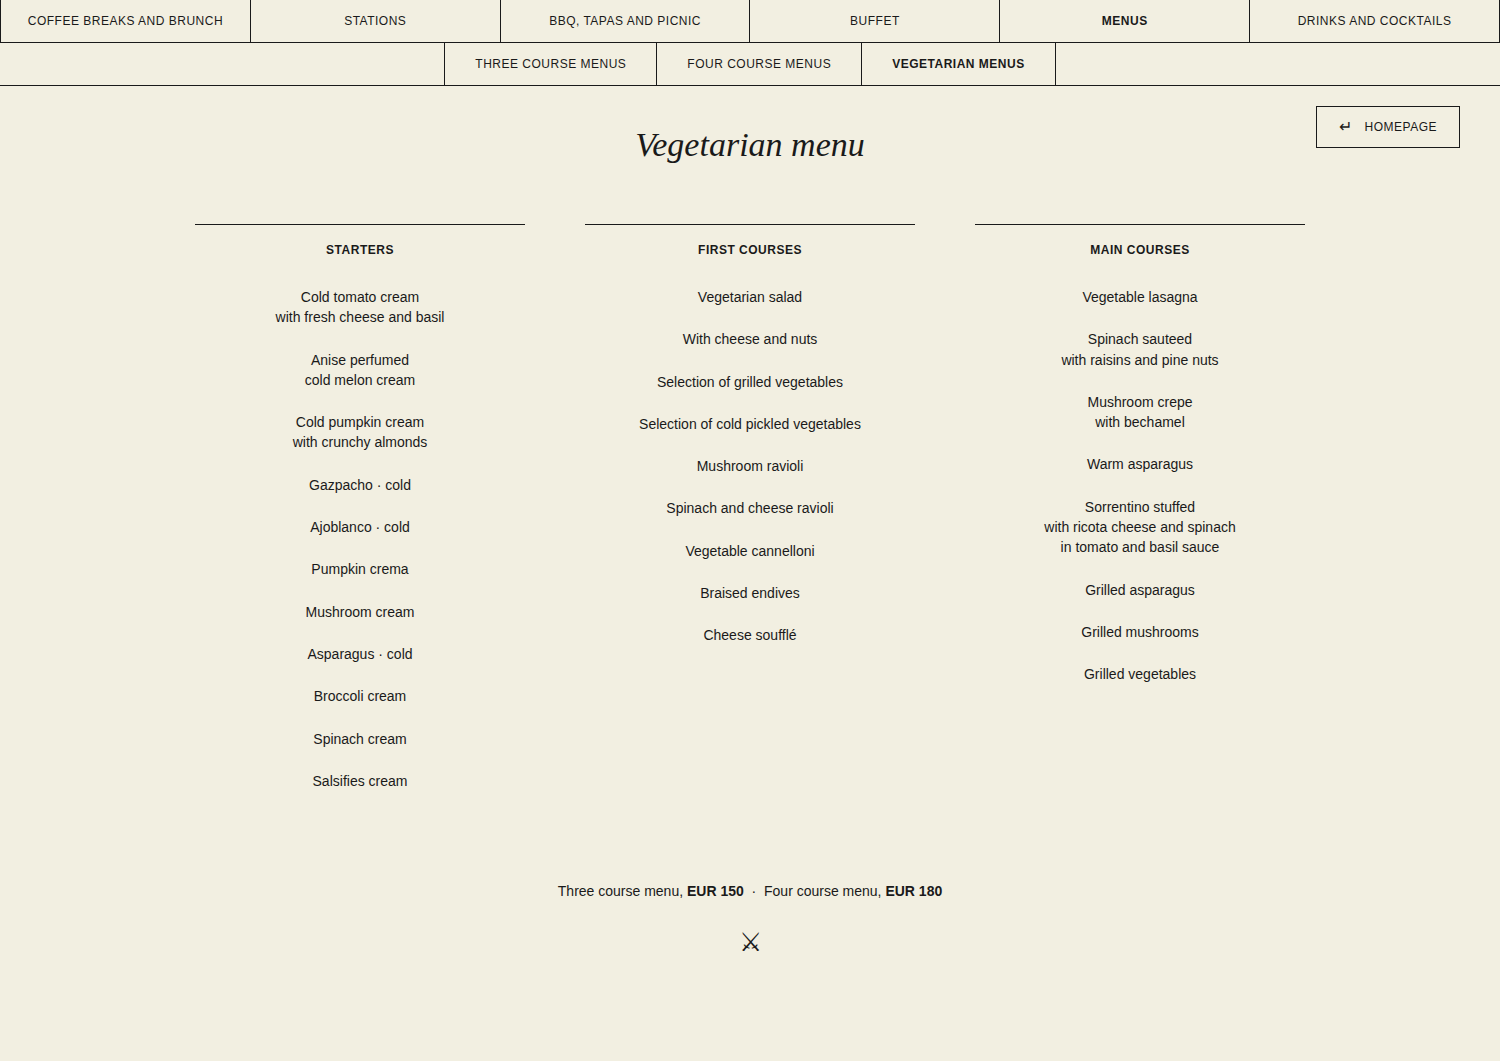COFFEE BREAKS AND BRUNCH STATIONS BBQ, TAPAS AND PICNIC BUFFET MENUS DRINKS AND COCKTAILS THREE COURSE MENUS FOUR COURSE MENUS VEGETARIAN MENUS
Vegetarian menu
↵HOMEPAGE
STARTERS
Cold tomato cream
with fresh cheese and basil
Anise perfumed
cold melon cream
Cold pumpkin cream
with crunchy almonds
Gazpacho · cold
Ajoblanco · cold
Pumpkin crema
Mushroom cream
Asparagus · cold
Broccoli cream
Spinach cream
Salsifies cream
FIRST COURSES
Vegetarian salad
With cheese and nuts
Selection of grilled vegetables
Selection of cold pickled vegetables
Mushroom ravioli
Spinach and cheese ravioli
Vegetable cannelloni
Braised endives
Cheese soufflé
MAIN COURSES
Vegetable lasagna
Spinach sauteed
with raisins and pine nuts
Mushroom crepe
with bechamel
Warm asparagus
Sorrentino stuffed
with ricota cheese and spinach
in tomato and basil sauce
Grilled asparagus
Grilled mushrooms
Grilled vegetables
Three course menu, EUR 150 · Four course menu, EUR 180
⚔